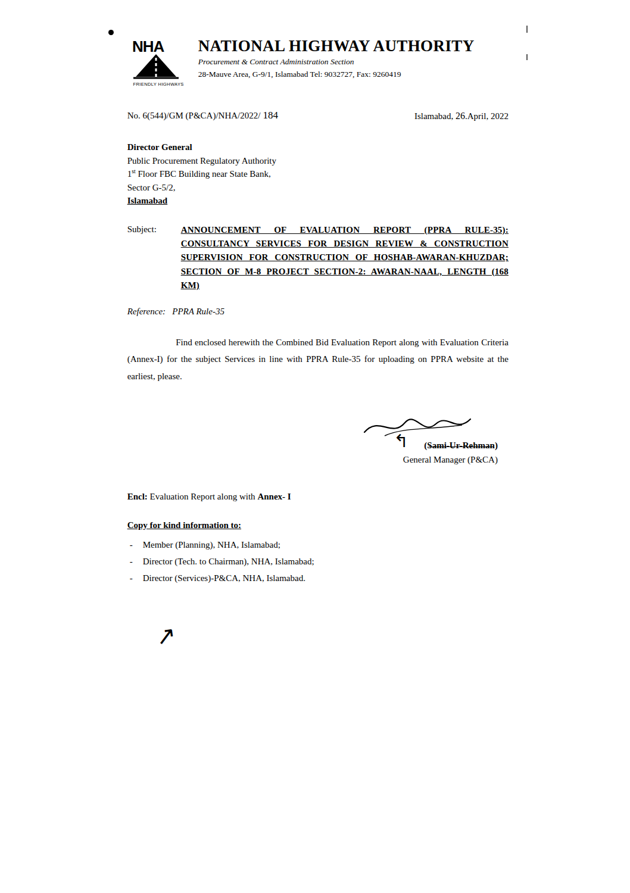NHA
FRIENDLY HIGHWAYS
NATIONAL HIGHWAY AUTHORITY
Procurement & Contract Administration Section
28-Mauve Area, G-9/1, Islamabad Tel: 9032727, Fax: 9260419
No. 6(544)/GM (P&CA)/NHA/2022/184
Islamabad, 26.April, 2022
Director General
Public Procurement Regulatory Authority
1st Floor FBC Building near State Bank,
Sector G-5/2,
Islamabad
Subject:
ANNOUNCEMENT OF EVALUATION REPORT (PPRA RULE-35): CONSULTANCY SERVICES FOR DESIGN REVIEW & CONSTRUCTION SUPERVISION FOR CONSTRUCTION OF HOSHAB-AWARAN-KHUZDAR; SECTION OF M-8 PROJECT SECTION-2: AWARAN-NAAL, LENGTH (168 KM)
Reference: PPRA Rule-35
Find enclosed herewith the Combined Bid Evaluation Report along with Evaluation Criteria (Annex-I) for the subject Services in line with PPRA Rule-35 for uploading on PPRA website at the earliest, please.
(Sami-Ur-Rehman)
General Manager (P&CA)
↰
Encl: Evaluation Report along with Annex- I
Copy for kind information to:
Member (Planning), NHA, Islamabad;
Director (Tech. to Chairman), NHA, Islamabad;
Director (Services)-P&CA, NHA, Islamabad.
↗